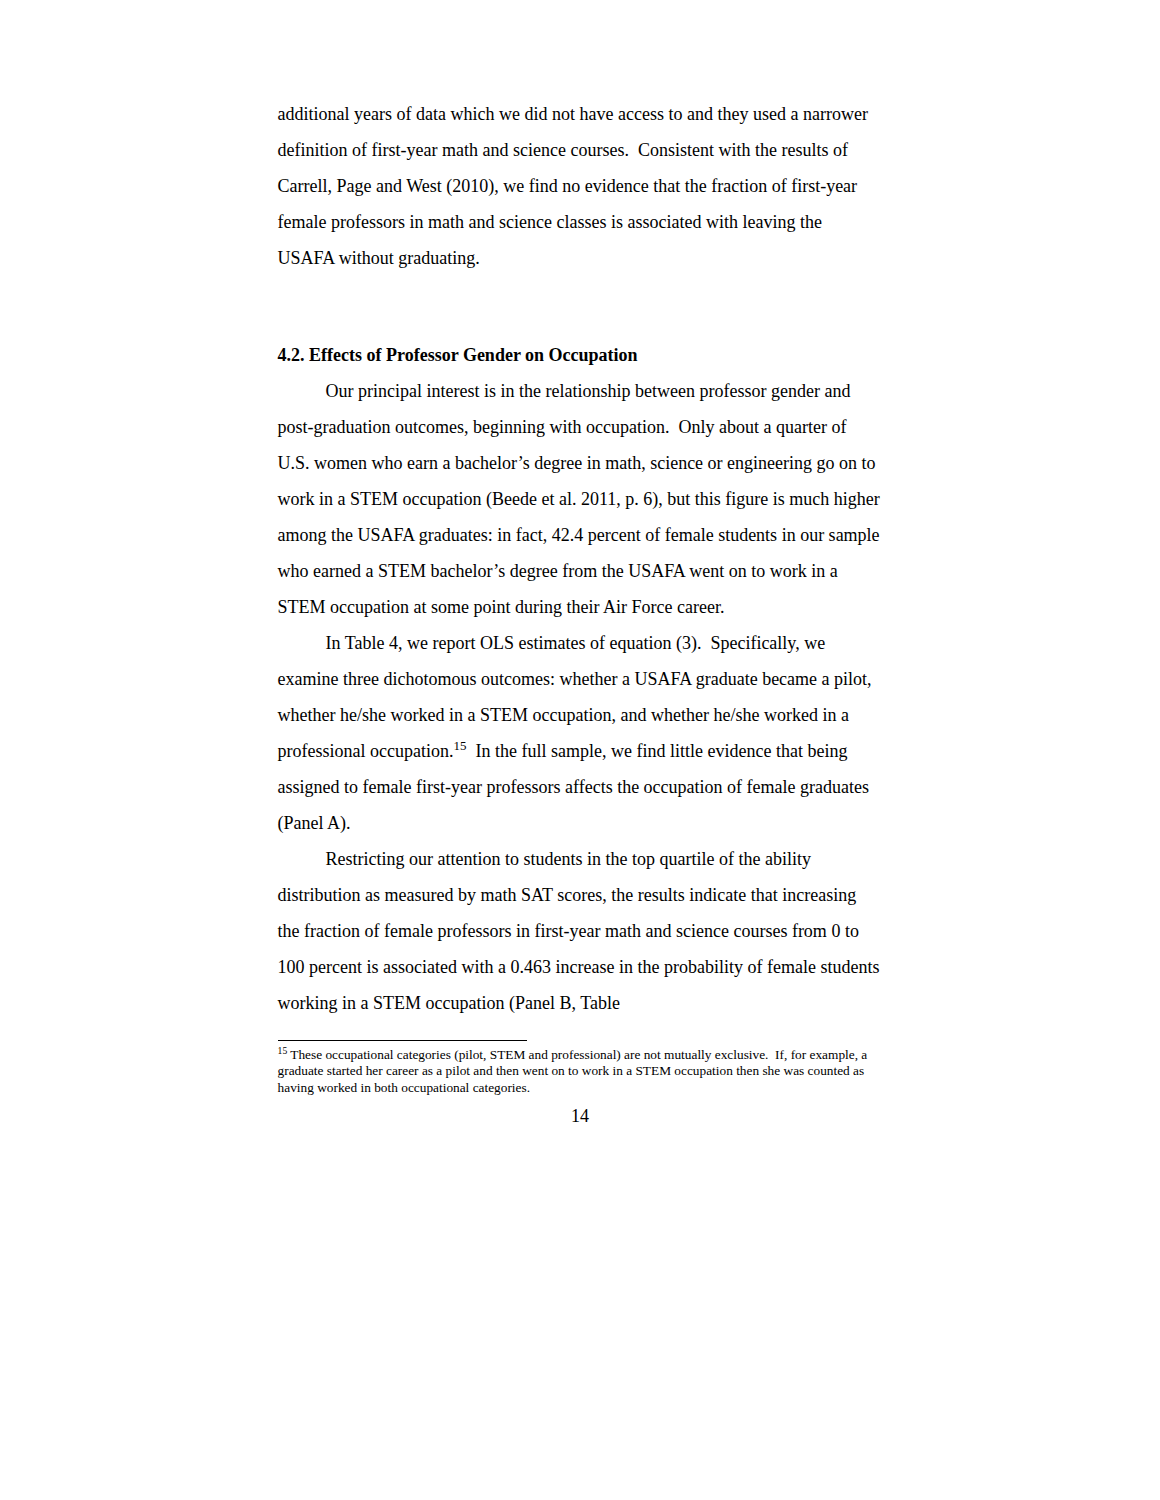additional years of data which we did not have access to and they used a narrower definition of first-year math and science courses. Consistent with the results of Carrell, Page and West (2010), we find no evidence that the fraction of first-year female professors in math and science classes is associated with leaving the USAFA without graduating.
4.2. Effects of Professor Gender on Occupation
Our principal interest is in the relationship between professor gender and post-graduation outcomes, beginning with occupation. Only about a quarter of U.S. women who earn a bachelor’s degree in math, science or engineering go on to work in a STEM occupation (Beede et al. 2011, p. 6), but this figure is much higher among the USAFA graduates: in fact, 42.4 percent of female students in our sample who earned a STEM bachelor’s degree from the USAFA went on to work in a STEM occupation at some point during their Air Force career.
In Table 4, we report OLS estimates of equation (3). Specifically, we examine three dichotomous outcomes: whether a USAFA graduate became a pilot, whether he/she worked in a STEM occupation, and whether he/she worked in a professional occupation.15 In the full sample, we find little evidence that being assigned to female first-year professors affects the occupation of female graduates (Panel A).
Restricting our attention to students in the top quartile of the ability distribution as measured by math SAT scores, the results indicate that increasing the fraction of female professors in first-year math and science courses from 0 to 100 percent is associated with a 0.463 increase in the probability of female students working in a STEM occupation (Panel B, Table
15 These occupational categories (pilot, STEM and professional) are not mutually exclusive. If, for example, a graduate started her career as a pilot and then went on to work in a STEM occupation then she was counted as having worked in both occupational categories.
14